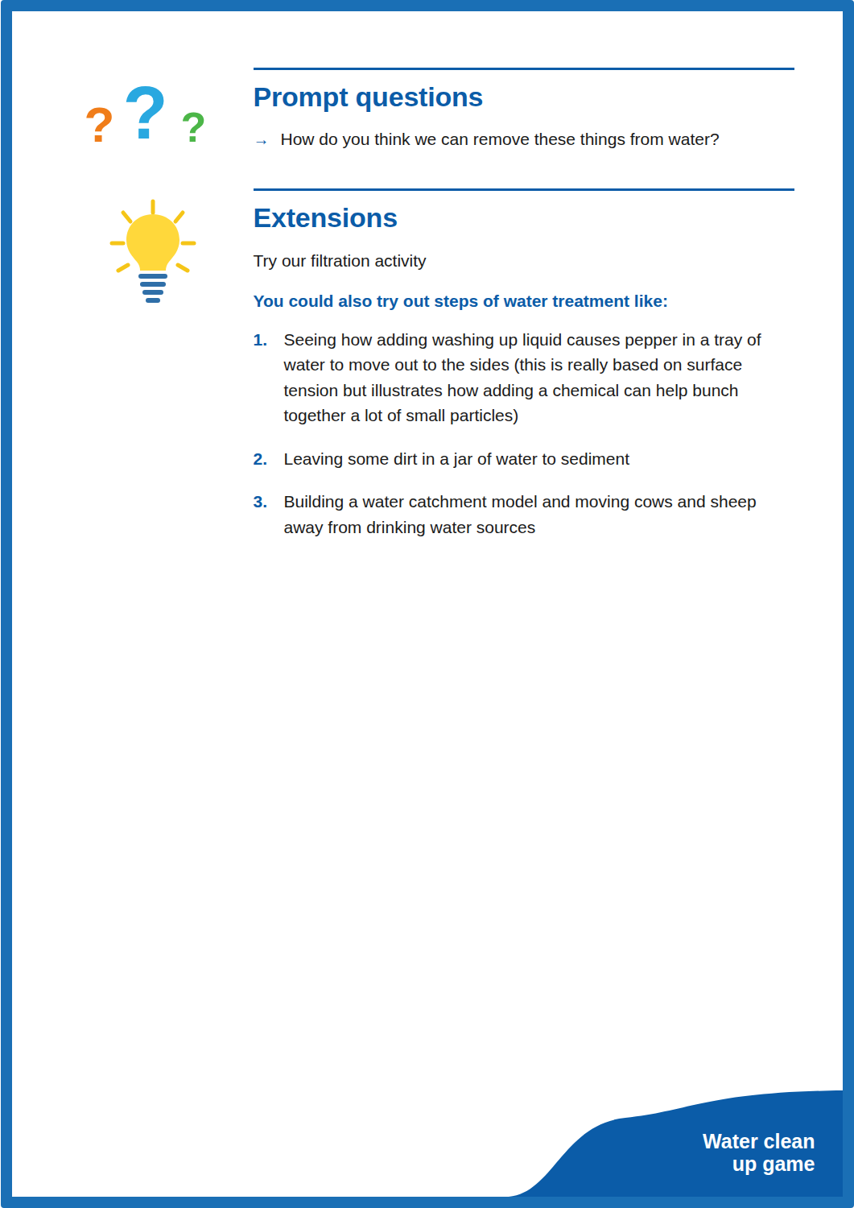? ? ?
Prompt questions
→ How do you think we can remove these things from water?
Extensions
Try our filtration activity
You could also try out steps of water treatment like:
Seeing how adding washing up liquid causes pepper in a tray of water to move out to the sides (this is really based on surface tension but illustrates how adding a chemical can help bunch together a lot of small particles)
Leaving some dirt in a jar of water to sediment
Building a water catchment model and moving cows and sheep away from drinking water sources
Water clean
up game